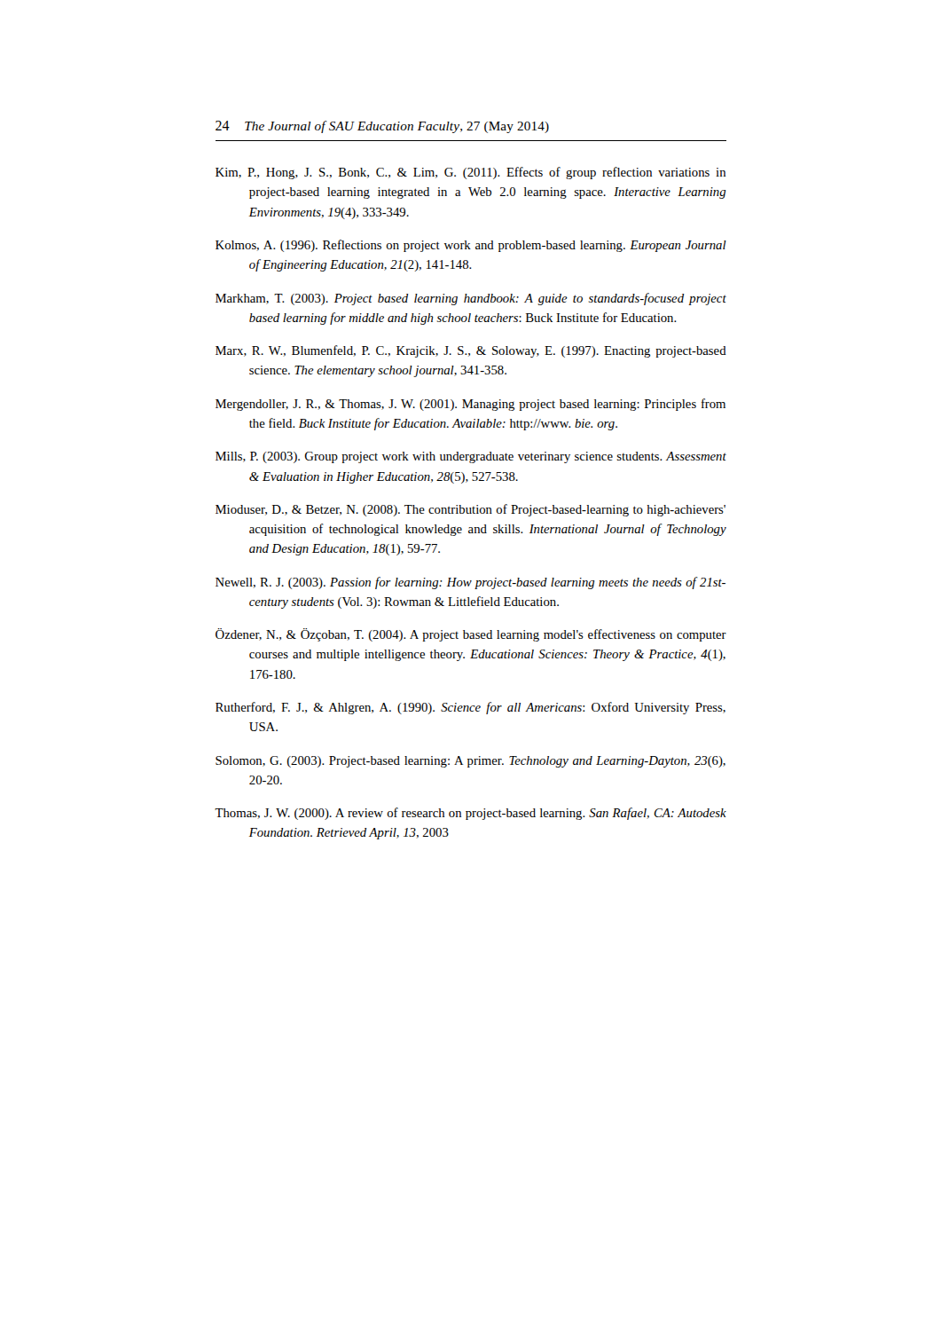24 The Journal of SAU Education Faculty, 27 (May 2014)
Kim, P., Hong, J. S., Bonk, C., & Lim, G. (2011). Effects of group reflection variations in project-based learning integrated in a Web 2.0 learning space. Interactive Learning Environments, 19(4), 333-349.
Kolmos, A. (1996). Reflections on project work and problem-based learning. European Journal of Engineering Education, 21(2), 141-148.
Markham, T. (2003). Project based learning handbook: A guide to standards-focused project based learning for middle and high school teachers: Buck Institute for Education.
Marx, R. W., Blumenfeld, P. C., Krajcik, J. S., & Soloway, E. (1997). Enacting project-based science. The elementary school journal, 341-358.
Mergendoller, J. R., & Thomas, J. W. (2001). Managing project based learning: Principles from the field. Buck Institute for Education. Available: http://www. bie. org.
Mills, P. (2003). Group project work with undergraduate veterinary science students. Assessment & Evaluation in Higher Education, 28(5), 527-538.
Mioduser, D., & Betzer, N. (2008). The contribution of Project-based-learning to high-achievers' acquisition of technological knowledge and skills. International Journal of Technology and Design Education, 18(1), 59-77.
Newell, R. J. (2003). Passion for learning: How project-based learning meets the needs of 21st-century students (Vol. 3): Rowman & Littlefield Education.
Özdener, N., & Özçoban, T. (2004). A project based learning model's effectiveness on computer courses and multiple intelligence theory. Educational Sciences: Theory & Practice, 4(1), 176-180.
Rutherford, F. J., & Ahlgren, A. (1990). Science for all Americans: Oxford University Press, USA.
Solomon, G. (2003). Project-based learning: A primer. Technology and Learning-Dayton, 23(6), 20-20.
Thomas, J. W. (2000). A review of research on project-based learning. San Rafael, CA: Autodesk Foundation. Retrieved April, 13, 2003